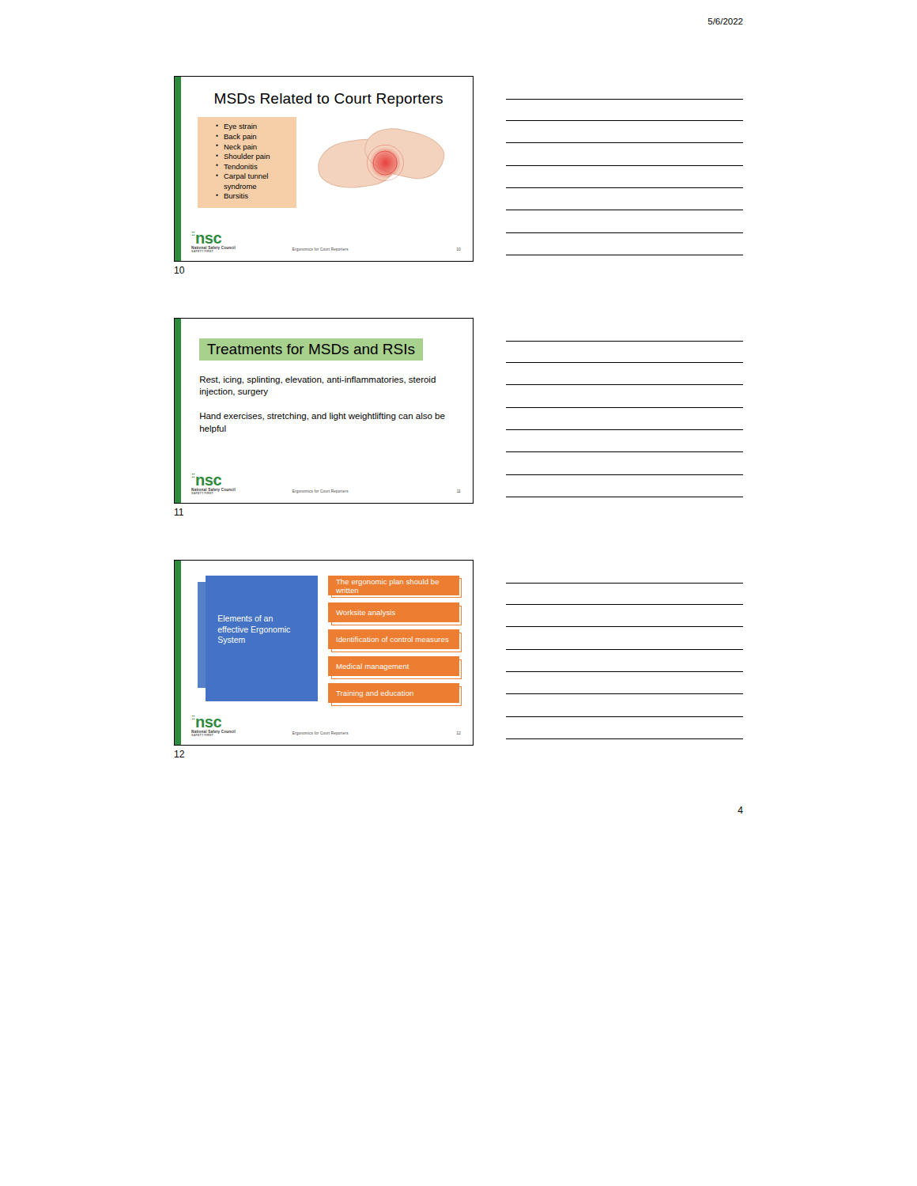5/6/2022
MSDs Related to Court Reporters
Eye strain
Back pain
Neck pain
Shoulder pain
Tendonitis
Carpal tunnel syndrome
Bursitis
:: nsc National Safety Council SAFETY FIRST
Ergonomics for Court Reporters
10
10
Treatments for MSDs and RSIs
Rest, icing, splinting, elevation, anti-inflammatories, steroid injection, surgery
Hand exercises, stretching, and light weightlifting can also be helpful
:: nsc National Safety Council SAFETY FIRST
Ergonomics for Court Reporters
11
11
Elements of an effective Ergonomic System
The ergonomic plan should be written
Worksite analysis
Identification of control measures
Medical management
Training and education
:: nsc National Safety Council SAFETY FIRST
Ergonomics for Court Reporters
12
12
4